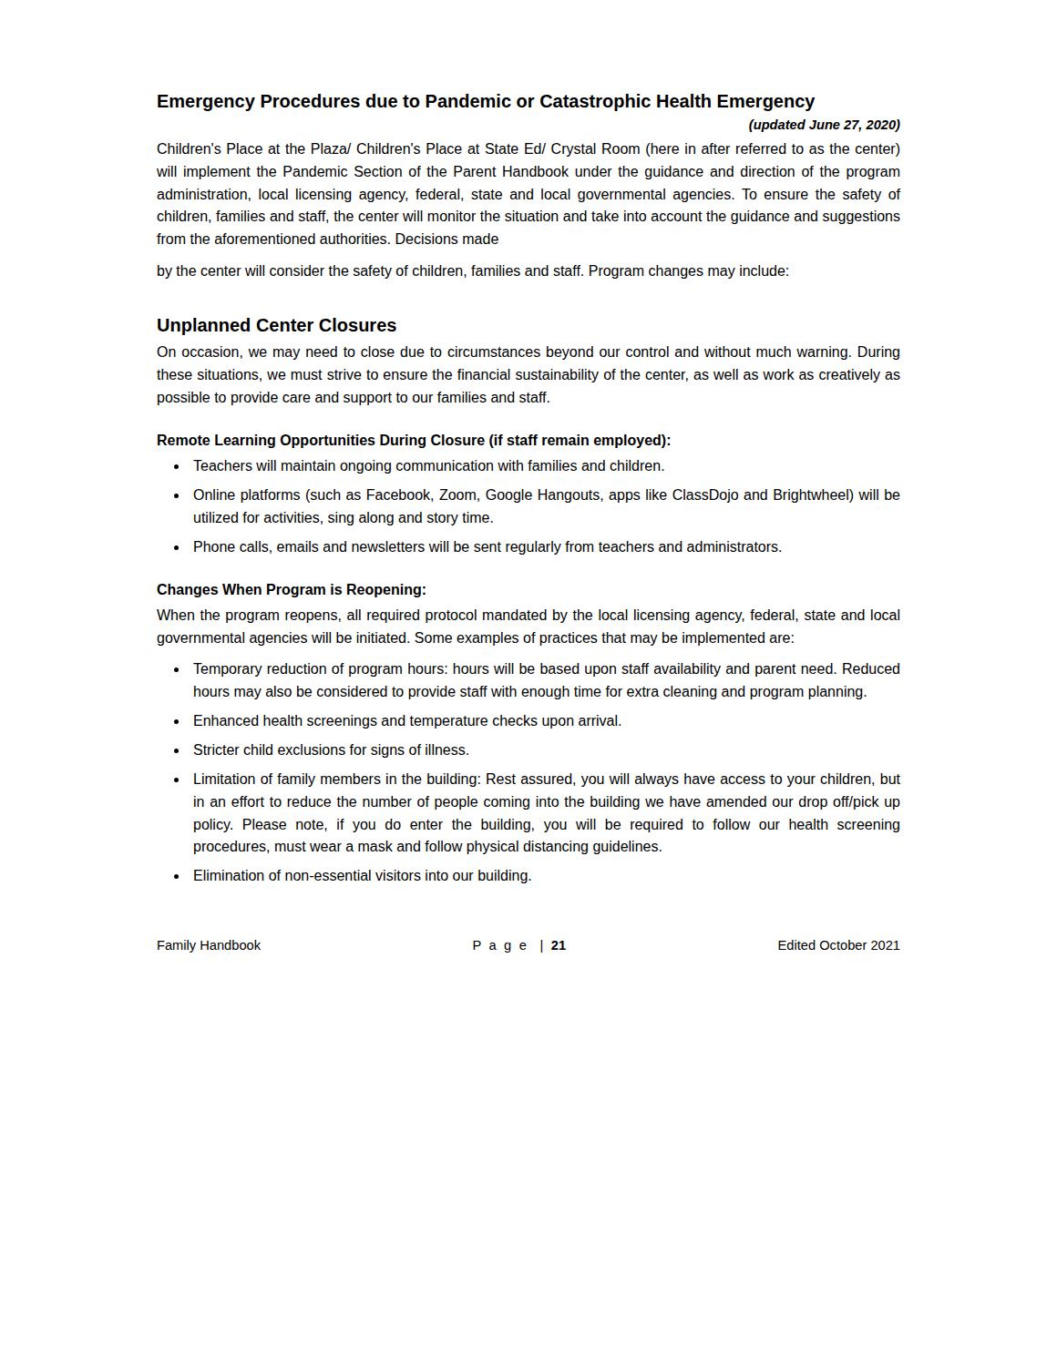Emergency Procedures due to Pandemic or Catastrophic Health Emergency (updated June 27, 2020)
Children's Place at the Plaza/ Children's Place at State Ed/ Crystal Room (here in after referred to as the center) will implement the Pandemic Section of the Parent Handbook under the guidance and direction of the program administration, local licensing agency, federal, state and local governmental agencies. To ensure the safety of children, families and staff, the center will monitor the situation and take into account the guidance and suggestions from the aforementioned authorities. Decisions made
by the center will consider the safety of children, families and staff. Program changes may include:
Unplanned Center Closures
On occasion, we may need to close due to circumstances beyond our control and without much warning. During these situations, we must strive to ensure the financial sustainability of the center, as well as work as creatively as possible to provide care and support to our families and staff.
Remote Learning Opportunities During Closure (if staff remain employed):
Teachers will maintain ongoing communication with families and children.
Online platforms (such as Facebook, Zoom, Google Hangouts, apps like ClassDojo and Brightwheel) will be utilized for activities, sing along and story time.
Phone calls, emails and newsletters will be sent regularly from teachers and administrators.
Changes When Program is Reopening:
When the program reopens, all required protocol mandated by the local licensing agency, federal, state and local governmental agencies will be initiated. Some examples of practices that may be implemented are:
Temporary reduction of program hours: hours will be based upon staff availability and parent need. Reduced hours may also be considered to provide staff with enough time for extra cleaning and program planning.
Enhanced health screenings and temperature checks upon arrival.
Stricter child exclusions for signs of illness.
Limitation of family members in the building: Rest assured, you will always have access to your children, but in an effort to reduce the number of people coming into the building we have amended our drop off/pick up policy. Please note, if you do enter the building, you will be required to follow our health screening procedures, must wear a mask and follow physical distancing guidelines.
Elimination of non-essential visitors into our building.
Family Handbook P a g e | 21 Edited October 2021